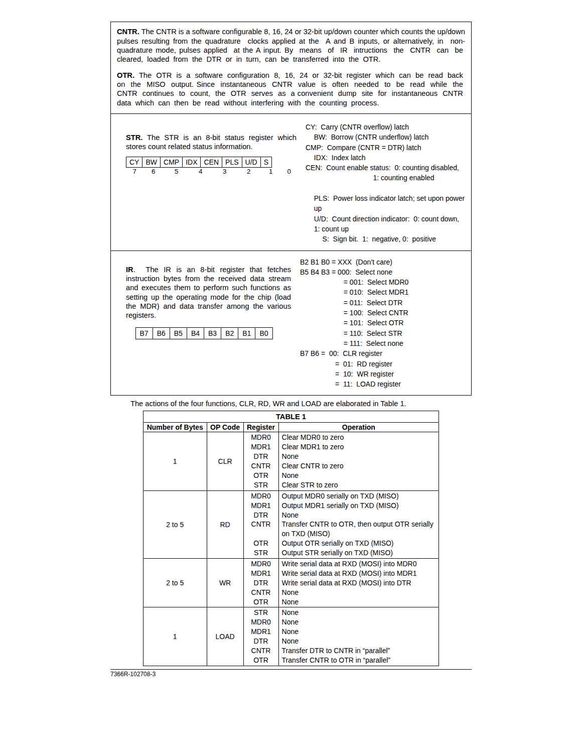CNTR. The CNTR is a software configurable 8, 16, 24 or 32-bit up/down counter which counts the up/down pulses resulting from the quadrature clocks applied at the A and B inputs, or alternatively, in non-quadrature mode, pulses applied at the A input. By means of IR intructions the CNTR can be cleared, loaded from the DTR or in turn, can be transferred into the OTR.
OTR. The OTR is a software configuration 8, 16, 24 or 32-bit register which can be read back on the MISO output. Since instantaneous CNTR value is often needed to be read while the CNTR continues to count, the OTR serves as a convenient dump site for instantaneous CNTR data which can then be read without interfering with the counting process.
STR. The STR is an 8-bit status register which stores count related status information.
| CY | BW | CMP | IDX | CEN | PLS | U/D | S |
7 6 5 4 3 2 1 0
CY: Carry (CNTR overflow) latch
BW: Borrow (CNTR underflow) latch
CMP: Compare (CNTR = DTR) latch
IDX: Index latch
CEN: Count enable status: 0: counting disabled,
1: counting enabled
PLS: Power loss indicator latch; set upon power up
U/D: Count direction indicator: 0: count down, 1: count up
S: Sign bit. 1: negative, 0: positive
IR. The IR is an 8-bit register that fetches instruction bytes from the received data stream and executes them to perform such functions as setting up the operating mode for the chip (load the MDR) and data transfer among the various registers.
| B7 | B6 | B5 | B4 | B3 | B2 | B1 | B0 |
B2 B1 B0 = XXX (Don’t care)
B5 B4 B3 = 000: Select none
= 001: Select MDR0
= 010: Select MDR1
= 011: Select DTR
= 100: Select CNTR
= 101: Select OTR
= 110: Select STR
= 111: Select none
B7 B6 = 00: CLR register
= 01: RD register
= 10: WR register
= 11: LOAD register
The actions of the four functions, CLR, RD, WR and LOAD are elaborated in Table 1.
TABLE 1
| Number of Bytes | OP Code | Register | Operation |
| --- | --- | --- | --- |
| 1 | CLR | MDR0 MDR1 DTR CNTR OTR STR | Clear MDR0 to zero Clear MDR1 to zero None Clear CNTR to zero None Clear STR to zero |
| 2 to 5 | RD | MDR0 MDR1 DTR CNTR OTR STR | Output MDR0 serially on TXD (MISO) Output MDR1 serially on TXD (MISO) None Transfer CNTR to OTR, then output OTR serially on TXD (MISO) Output OTR serially on TXD (MISO) Output STR serially on TXD (MISO) |
| 2 to 5 | WR | MDR0 MDR1 DTR CNTR OTR | Write serial data at RXD (MOSI) into MDR0 Write serial data at RXD (MOSI) into MDR1 Write serial data at RXD (MOSI) into DTR None None |
| 1 | LOAD | STR MDR0 MDR1 DTR CNTR OTR | None None None None Transfer DTR to CNTR in “parallel” Transfer CNTR to OTR in “parallel” |
7366R-102708-3